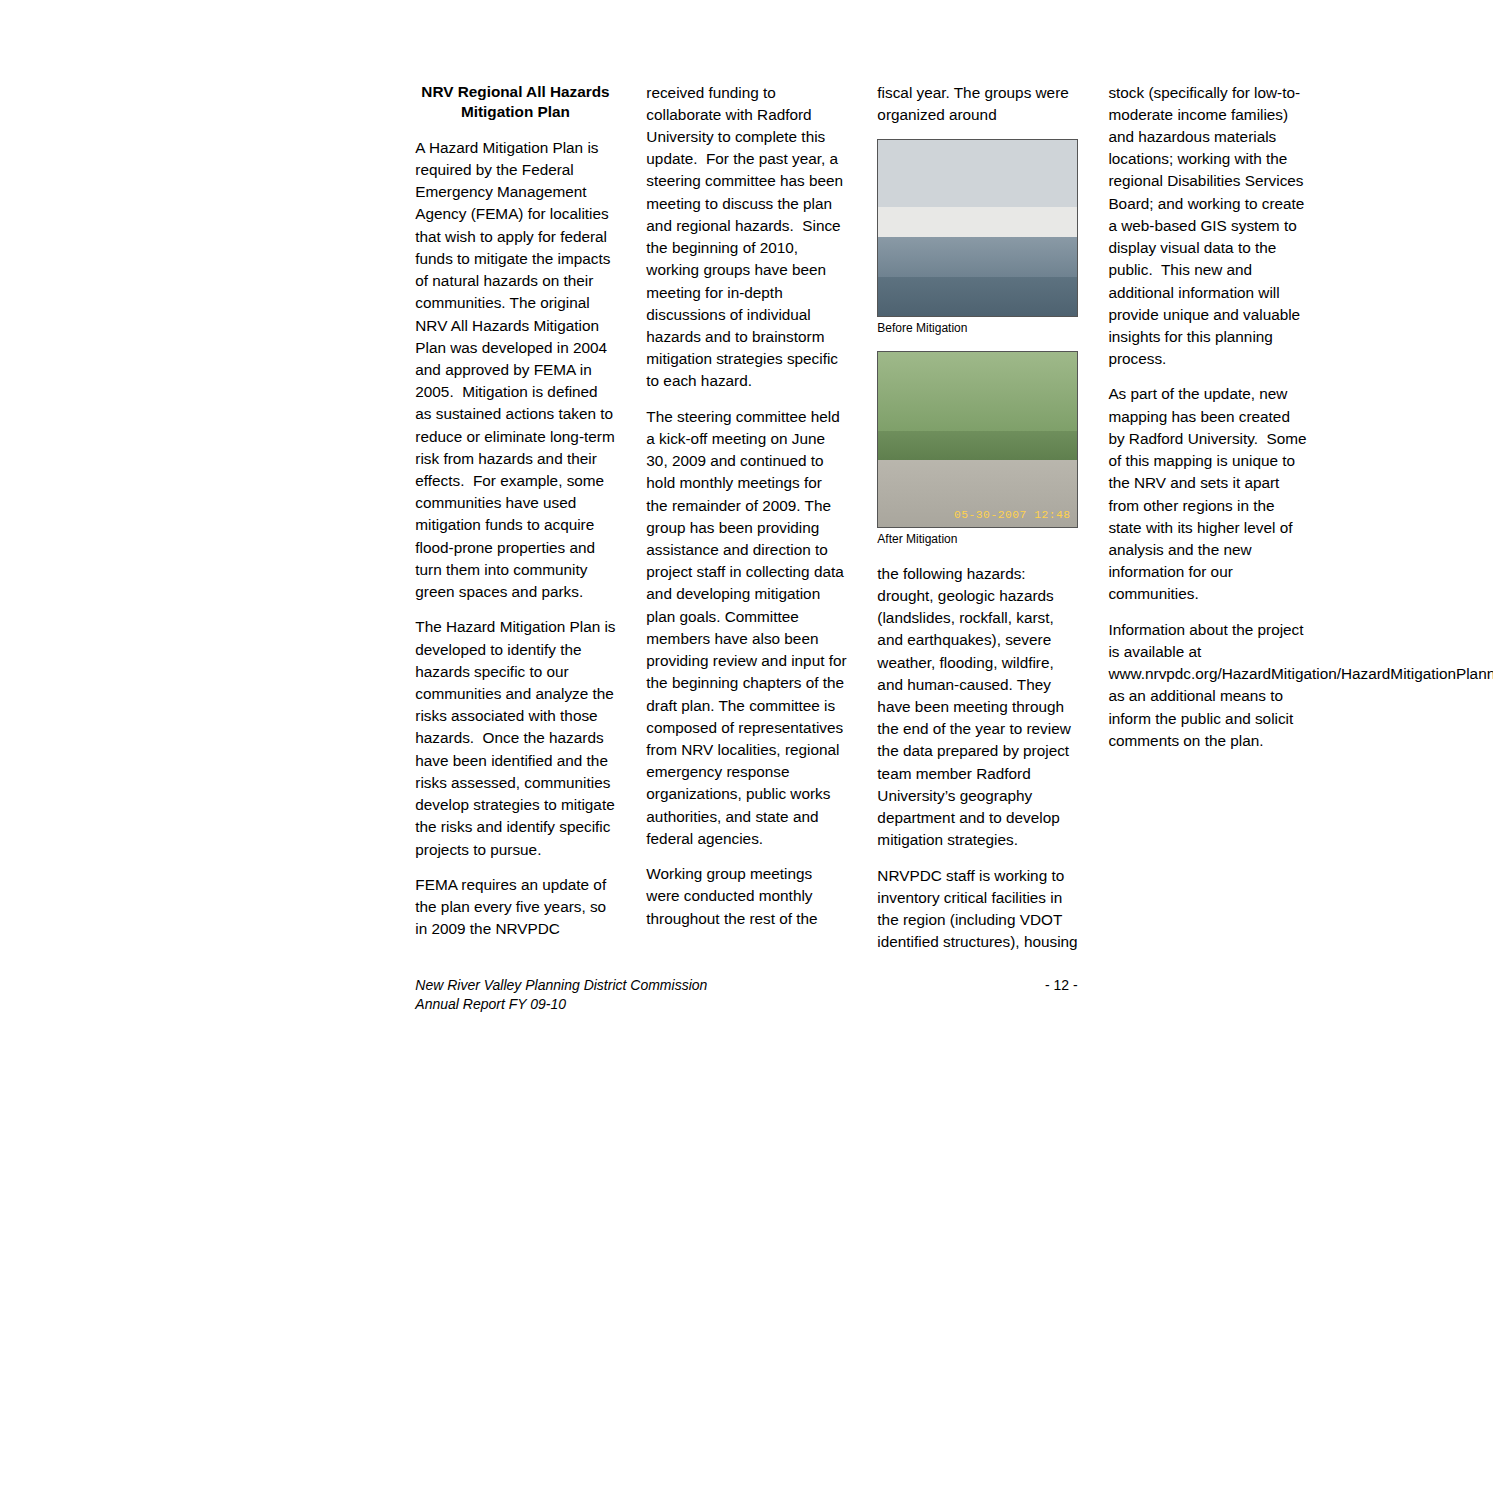NRV Regional All Hazards
Mitigation Plan
A Hazard Mitigation Plan is required by the Federal Emergency Management Agency (FEMA) for localities that wish to apply for federal funds to mitigate the impacts of natural hazards on their communities. The original NRV All Hazards Mitigation Plan was developed in 2004 and approved by FEMA in 2005. Mitigation is defined as sustained actions taken to reduce or eliminate long-term risk from hazards and their effects. For example, some communities have used mitigation funds to acquire flood-prone properties and turn them into community green spaces and parks.
The Hazard Mitigation Plan is developed to identify the hazards specific to our communities and analyze the risks associated with those hazards. Once the hazards have been identified and the risks assessed, communities develop strategies to mitigate the risks and identify specific projects to pursue.
FEMA requires an update of the plan every five years, so in 2009 the NRVPDC received funding to collaborate with Radford University to complete this update. For the past year, a steering committee has been meeting to discuss the plan and regional hazards. Since the beginning of 2010, working groups have been meeting for in-depth discussions of individual hazards and to brainstorm mitigation strategies specific to each hazard.
The steering committee held a kick-off meeting on June 30, 2009 and continued to hold monthly meetings for the remainder of 2009. The group has been providing assistance and direction to project staff in collecting data and developing mitigation plan goals. Committee members have also been providing review and input for the beginning chapters of the draft plan. The committee is composed of representatives from NRV localities, regional emergency response organizations, public works authorities, and state and federal agencies.
Working group meetings were conducted monthly throughout the rest of the fiscal year. The groups were organized around
Before Mitigation
After Mitigation
the following hazards: drought, geologic hazards (landslides, rockfall, karst, and earthquakes), severe weather, flooding, wildfire, and human-caused. They have been meeting through the end of the year to review the data prepared by project team member Radford University’s geography department and to develop mitigation strategies.
NRVPDC staff is working to inventory critical facilities in the region (including VDOT identified structures), housing stock (specifically for low-to-moderate income families) and hazardous materials locations; working with the regional Disabilities Services Board; and working to create a web-based GIS system to display visual data to the public. This new and additional information will provide unique and valuable insights for this planning process.
As part of the update, new mapping has been created by Radford University. Some of this mapping is unique to the NRV and sets it apart from other regions in the state with its higher level of analysis and the new information for our communities.
Information about the project is available at www.nrvpdc.org/HazardMitigation/HazardMitigationPlanning.html as an additional means to inform the public and solicit comments on the plan.
- 12 - New River Valley Planning District Commission
Annual Report FY 09-10